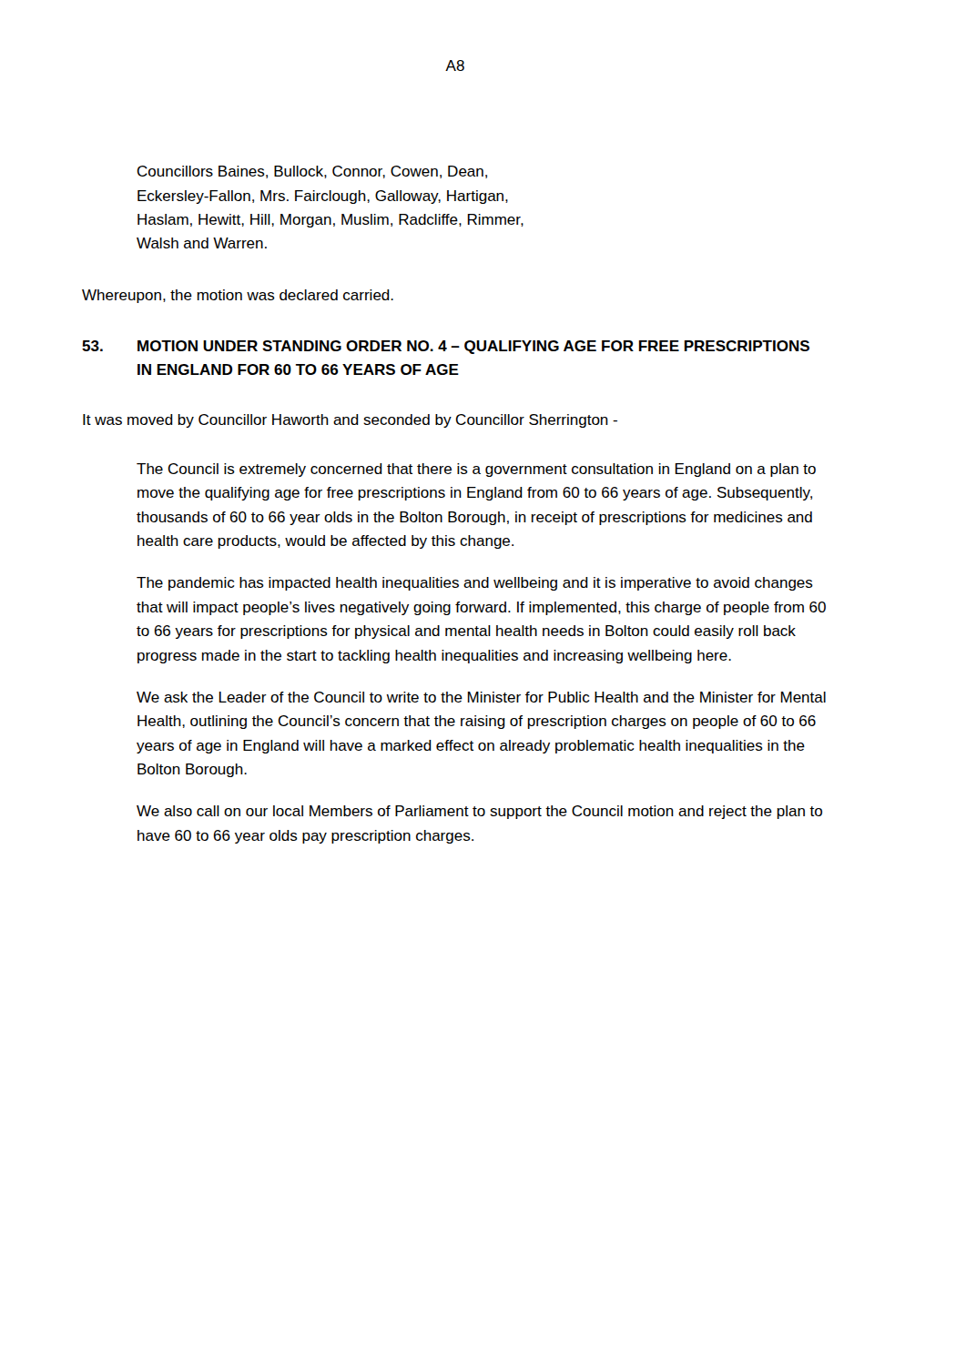A8
Councillors Baines, Bullock, Connor, Cowen, Dean,
Eckersley-Fallon, Mrs. Fairclough, Galloway, Hartigan,
Haslam, Hewitt, Hill, Morgan, Muslim, Radcliffe, Rimmer,
Walsh and Warren.
Whereupon, the motion was declared carried.
53. MOTION UNDER STANDING ORDER NO. 4 – QUALIFYING AGE FOR FREE PRESCRIPTIONS IN ENGLAND FOR 60 TO 66 YEARS OF AGE
It was moved by Councillor Haworth and seconded by Councillor Sherrington -
The Council is extremely concerned that there is a government consultation in England on a plan to move the qualifying age for free prescriptions in England from 60 to 66 years of age. Subsequently, thousands of 60 to 66 year olds in the Bolton Borough, in receipt of prescriptions for medicines and health care products, would be affected by this change.
The pandemic has impacted health inequalities and wellbeing and it is imperative to avoid changes that will impact people’s lives negatively going forward. If implemented, this charge of people from 60 to 66 years for prescriptions for physical and mental health needs in Bolton could easily roll back progress made in the start to tackling health inequalities and increasing wellbeing here.
We ask the Leader of the Council to write to the Minister for Public Health and the Minister for Mental Health, outlining the Council’s concern that the raising of prescription charges on people of 60 to 66 years of age in England will have a marked effect on already problematic health inequalities in the Bolton Borough.
We also call on our local Members of Parliament to support the Council motion and reject the plan to have 60 to 66 year olds pay prescription charges.